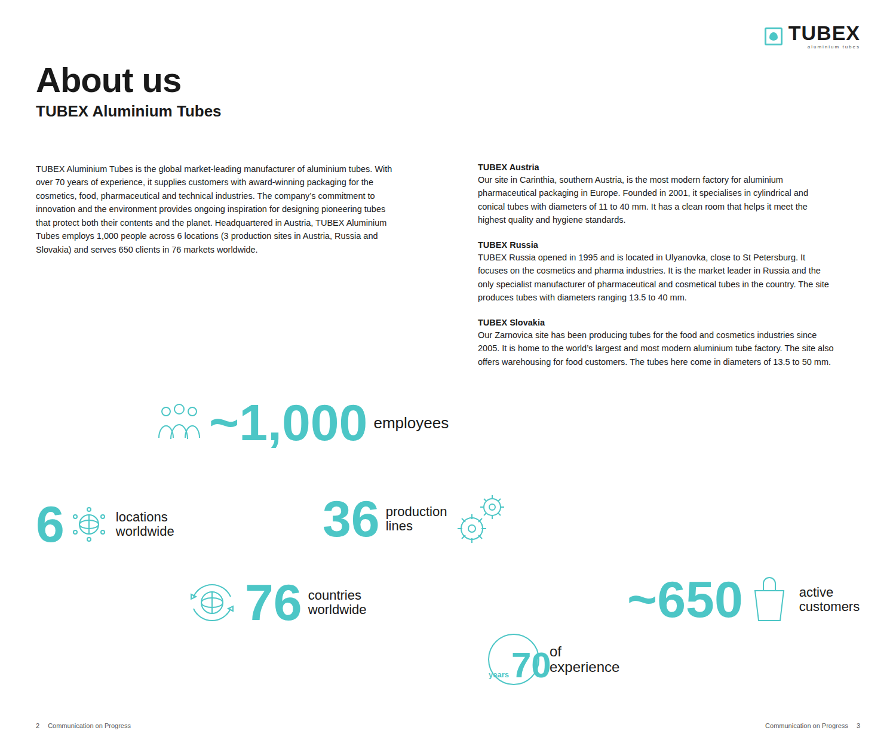TUBEX
aluminium tubes
About us
TUBEX Aluminium Tubes
TUBEX Aluminium Tubes is the global market-leading manufacturer of aluminium tubes. With over 70 years of experience, it supplies customers with award-winning packaging for the cosmetics, food, pharmaceutical and technical industries. The company’s commitment to innovation and the environment provides ongoing inspiration for designing pioneering tubes that protect both their contents and the planet. Headquartered in Austria, TUBEX Aluminium Tubes employs 1,000 people across 6 locations (3 production sites in Austria, Russia and Slovakia) and serves 650 clients in 76 markets worldwide.
TUBEX Austria
Our site in Carinthia, southern Austria, is the most modern factory for aluminium pharmaceutical packaging in Europe. Founded in 2001, it specialises in cylindrical and conical tubes with diameters of 11 to 40 mm. It has a clean room that helps it meet the highest quality and hygiene standards.
TUBEX Russia
TUBEX Russia opened in 1995 and is located in Ulyanovka, close to St Petersburg. It focuses on the cosmetics and pharma industries. It is the market leader in Russia and the only specialist manufacturer of pharmaceutical and cosmetical tubes in the country. The site produces tubes with diameters ranging 13.5 to 40 mm.
TUBEX Slovakia
Our Zarnovica site has been producing tubes for the food and cosmetics industries since 2005. It is home to the world’s largest and most modern aluminium tube factory. The site also offers warehousing for food customers. The tubes here come in diameters of 13.5 to 50 mm.
~1,000
employees
6
locations
worldwide
36
production
lines
76
countries
worldwide
years 70
of
experience
~650
active
customers
2 Communication on Progress
Communication on Progress 3